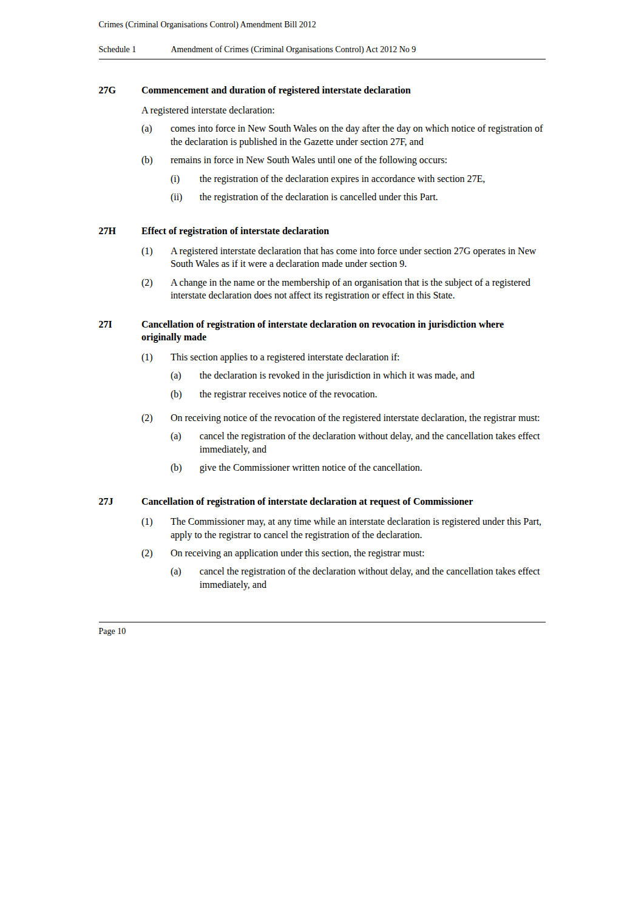Crimes (Criminal Organisations Control) Amendment Bill 2012
Schedule 1 Amendment of Crimes (Criminal Organisations Control) Act 2012 No 9
27G Commencement and duration of registered interstate declaration
A registered interstate declaration:
(a) comes into force in New South Wales on the day after the day on which notice of registration of the declaration is published in the Gazette under section 27F, and
(b) remains in force in New South Wales until one of the following occurs:
(i) the registration of the declaration expires in accordance with section 27E,
(ii) the registration of the declaration is cancelled under this Part.
27H Effect of registration of interstate declaration
(1) A registered interstate declaration that has come into force under section 27G operates in New South Wales as if it were a declaration made under section 9.
(2) A change in the name or the membership of an organisation that is the subject of a registered interstate declaration does not affect its registration or effect in this State.
27I Cancellation of registration of interstate declaration on revocation in jurisdiction where originally made
(1) This section applies to a registered interstate declaration if:
(a) the declaration is revoked in the jurisdiction in which it was made, and
(b) the registrar receives notice of the revocation.
(2) On receiving notice of the revocation of the registered interstate declaration, the registrar must:
(a) cancel the registration of the declaration without delay, and the cancellation takes effect immediately, and
(b) give the Commissioner written notice of the cancellation.
27J Cancellation of registration of interstate declaration at request of Commissioner
(1) The Commissioner may, at any time while an interstate declaration is registered under this Part, apply to the registrar to cancel the registration of the declaration.
(2) On receiving an application under this section, the registrar must:
(a) cancel the registration of the declaration without delay, and the cancellation takes effect immediately, and
Page 10